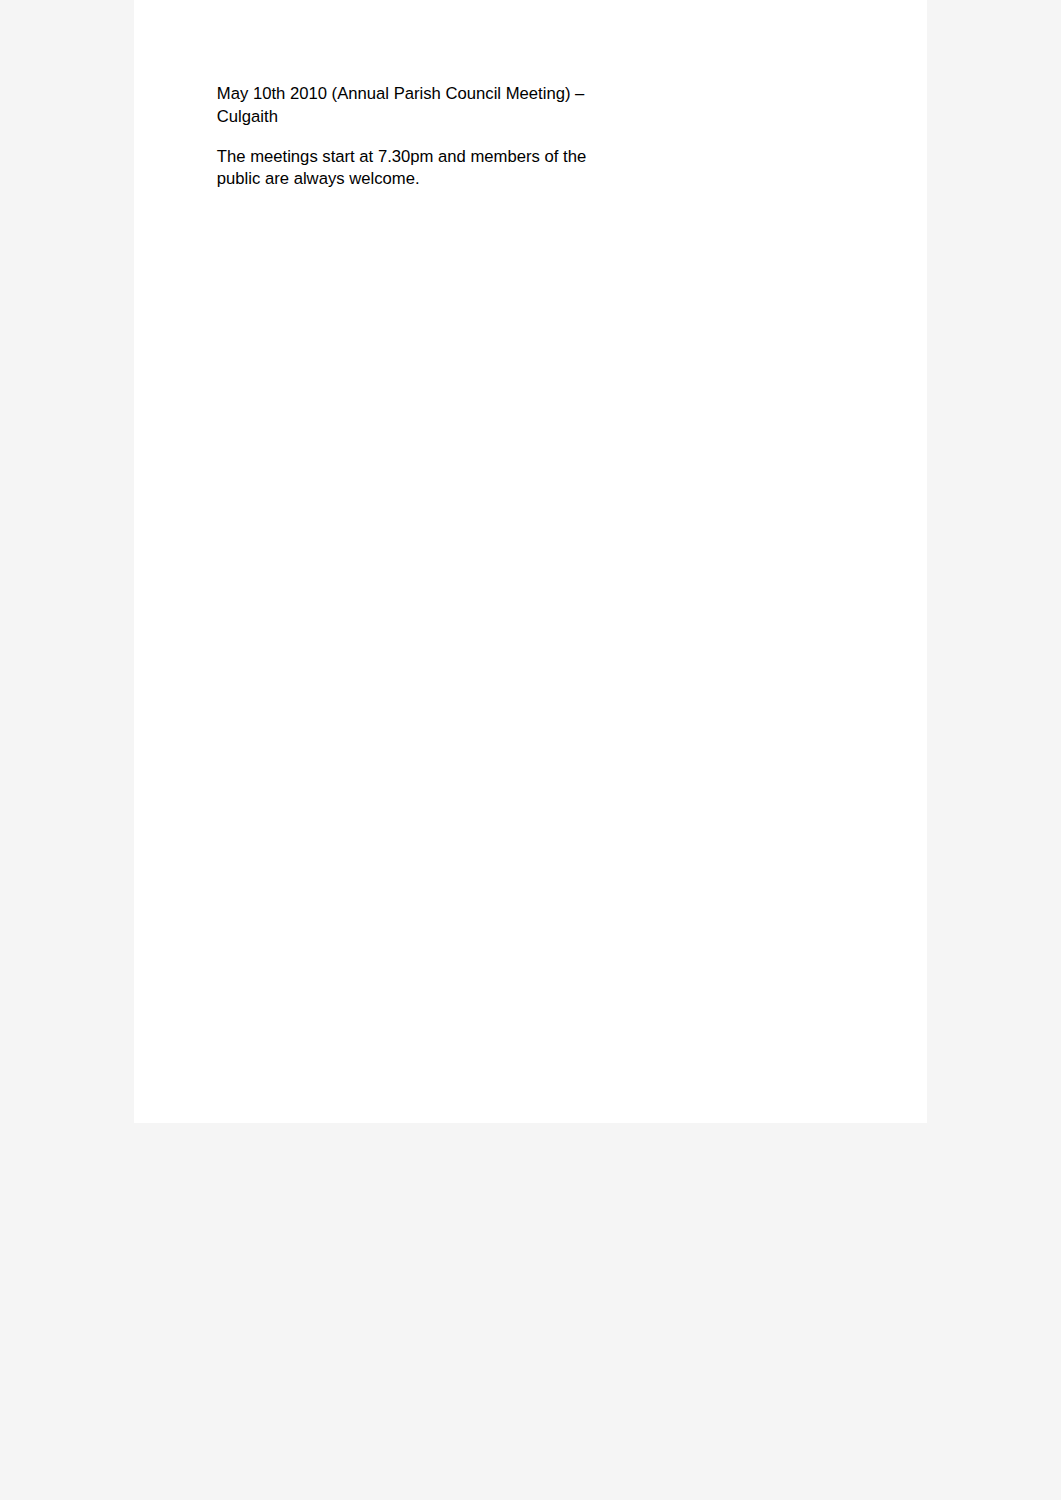May 10th 2010 (Annual Parish Council Meeting) – Culgaith
The meetings start at 7.30pm and members of the public are always welcome.